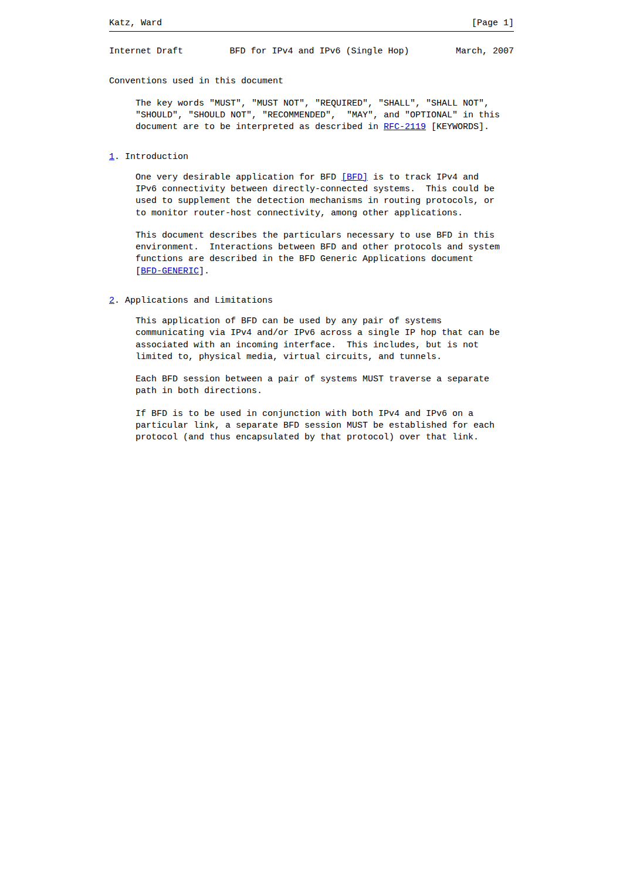Katz, Ward [Page 1]
Internet Draft BFD for IPv4 and IPv6 (Single Hop) March, 2007
Conventions used in this document
The key words "MUST", "MUST NOT", "REQUIRED", "SHALL", "SHALL NOT", "SHOULD", "SHOULD NOT", "RECOMMENDED", "MAY", and "OPTIONAL" in this document are to be interpreted as described in RFC-2119 [KEYWORDS].
1. Introduction
One very desirable application for BFD [BFD] is to track IPv4 and IPv6 connectivity between directly-connected systems. This could be used to supplement the detection mechanisms in routing protocols, or to monitor router-host connectivity, among other applications.
This document describes the particulars necessary to use BFD in this environment. Interactions between BFD and other protocols and system functions are described in the BFD Generic Applications document [BFD-GENERIC].
2. Applications and Limitations
This application of BFD can be used by any pair of systems communicating via IPv4 and/or IPv6 across a single IP hop that can be associated with an incoming interface. This includes, but is not limited to, physical media, virtual circuits, and tunnels.
Each BFD session between a pair of systems MUST traverse a separate path in both directions.
If BFD is to be used in conjunction with both IPv4 and IPv6 on a particular link, a separate BFD session MUST be established for each protocol (and thus encapsulated by that protocol) over that link.